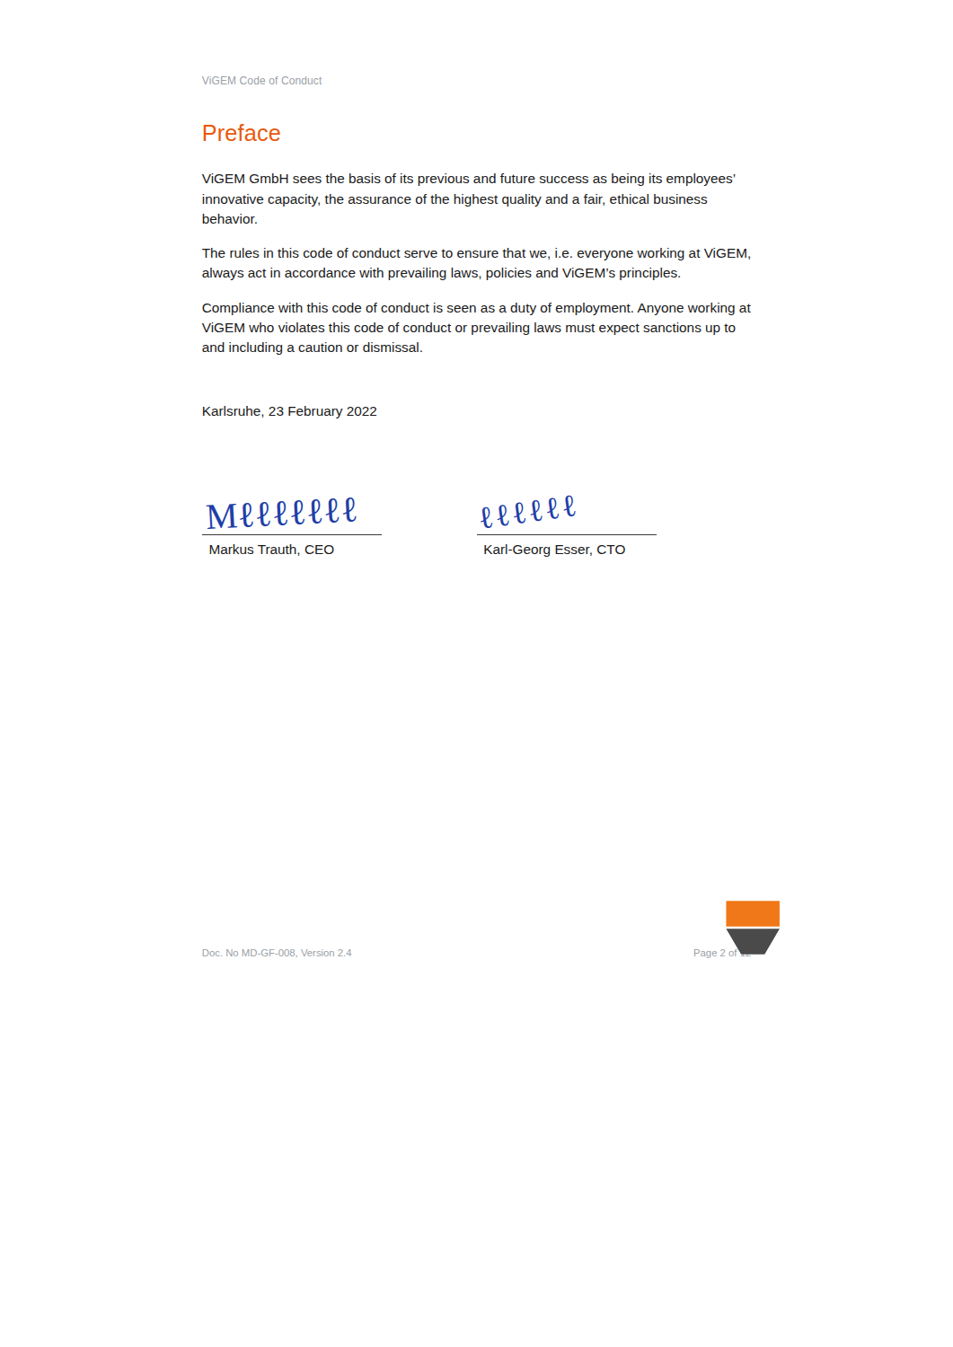ViGEM Code of Conduct
Preface
ViGEM GmbH sees the basis of its previous and future success as being its employees’ innovative capacity, the assurance of the highest quality and a fair, ethical business behavior.
The rules in this code of conduct serve to ensure that we, i.e. everyone working at ViGEM, always act in accordance with prevailing laws, policies and ViGEM’s principles.
Compliance with this code of conduct is seen as a duty of employment. Anyone working at ViGEM who violates this code of conduct or prevailing laws must expect sanctions up to and including a caution or dismissal.
Karlsruhe, 23 February 2022
| Mℓℓℓℓℓℓℓ Markus Trauth, CEO | ℓℓℓℓℓℓ Karl-Georg Esser, CTO |
Doc. No MD-GF-008, Version 2.4 Page 2 of 12